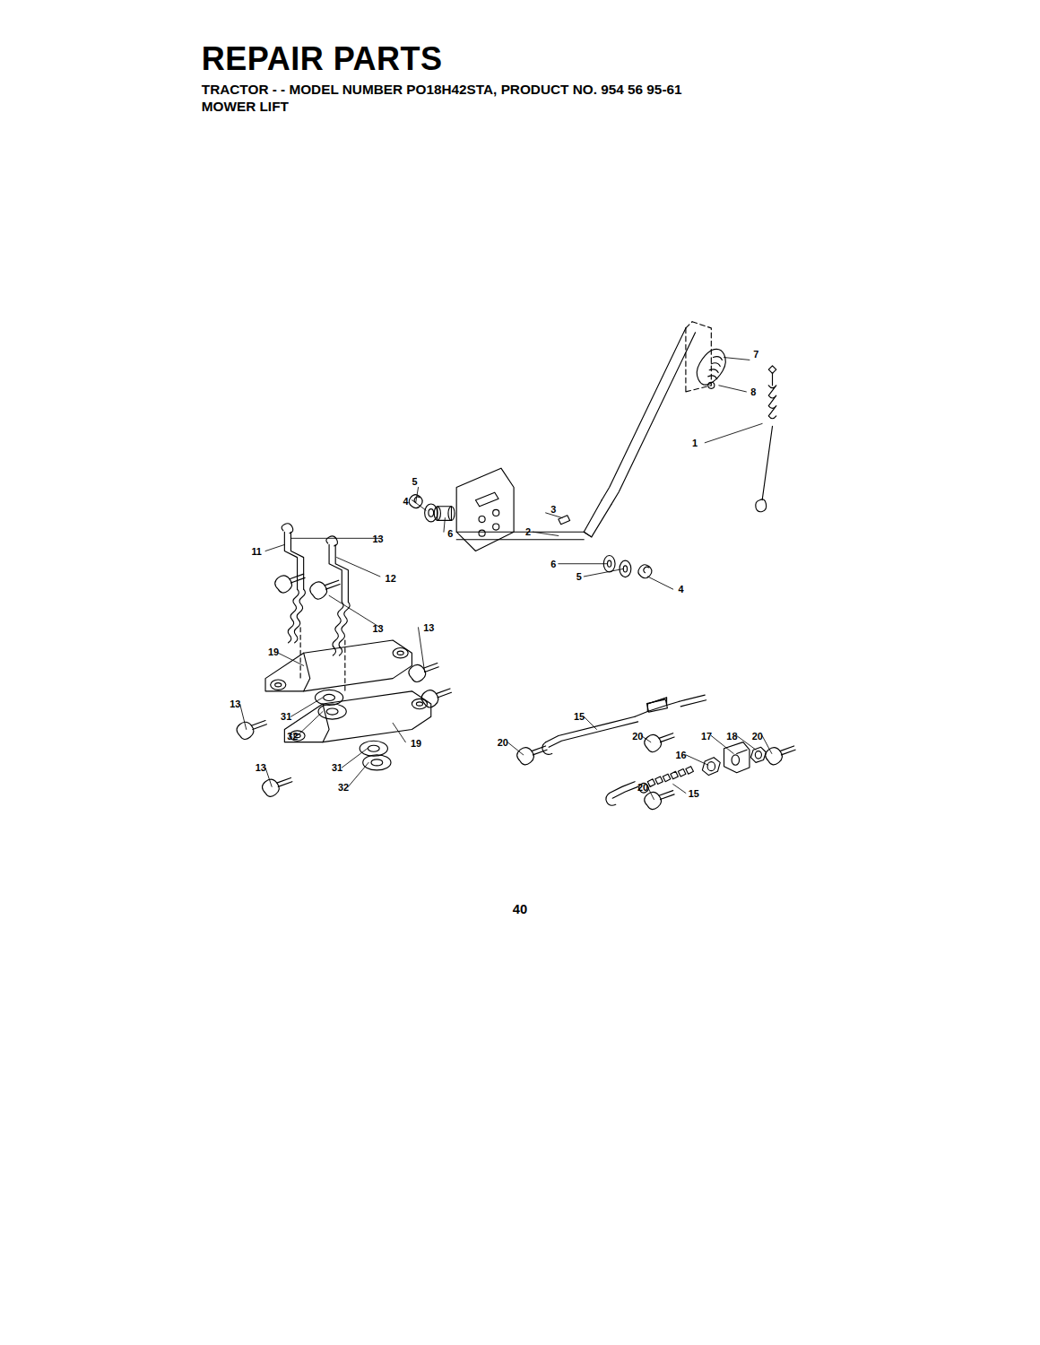REPAIR PARTS
TRACTOR - - MODEL NUMBER PO18H42STA, PRODUCT NO. 954 56 95-61
MOWER LIFT
7 8 1 3 2 5 4 6 6 5 4 13 11 12 13 13 19 13 13 19 31 32 31 32 20 15 20 16 17 18 20 20 15
40